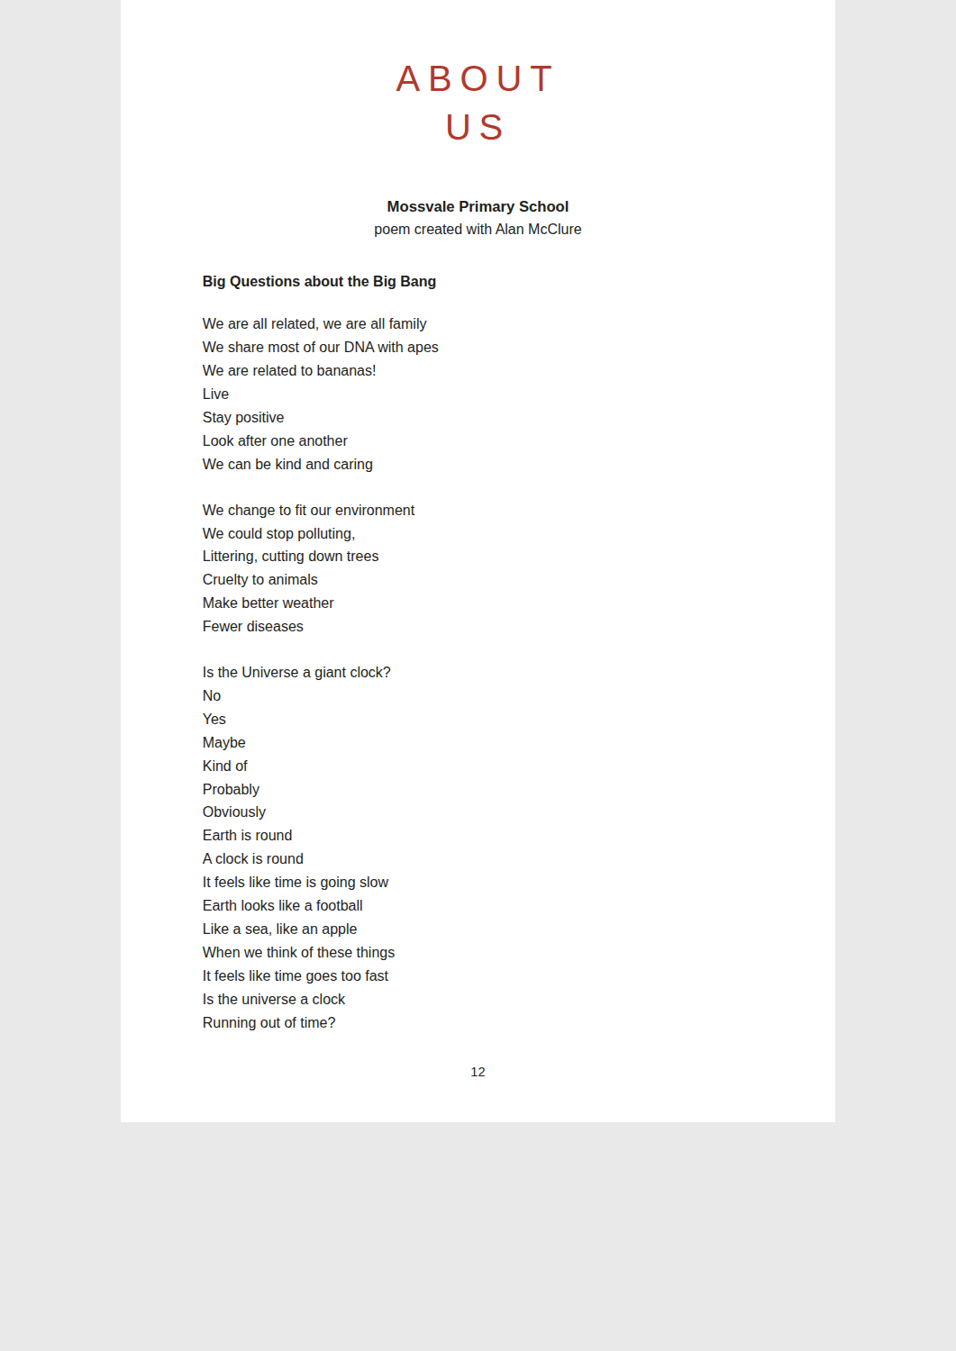ABOUT US
Mossvale Primary School
poem created with Alan McClure
Big Questions about the Big Bang
We are all related, we are all family
We share most of our DNA with apes
We are related to bananas!
Live
Stay positive
Look after one another
We can be kind and caring
We change to fit our environment
We could stop polluting,
Littering, cutting down trees
Cruelty to animals
Make better weather
Fewer diseases
Is the Universe a giant clock?
No
Yes
Maybe
Kind of
Probably
Obviously
Earth is round
A clock is round
It feels like time is going slow
Earth looks like a football
Like a sea, like an apple
When we think of these things
It feels like time goes too fast
Is the universe a clock
Running out of time?
12